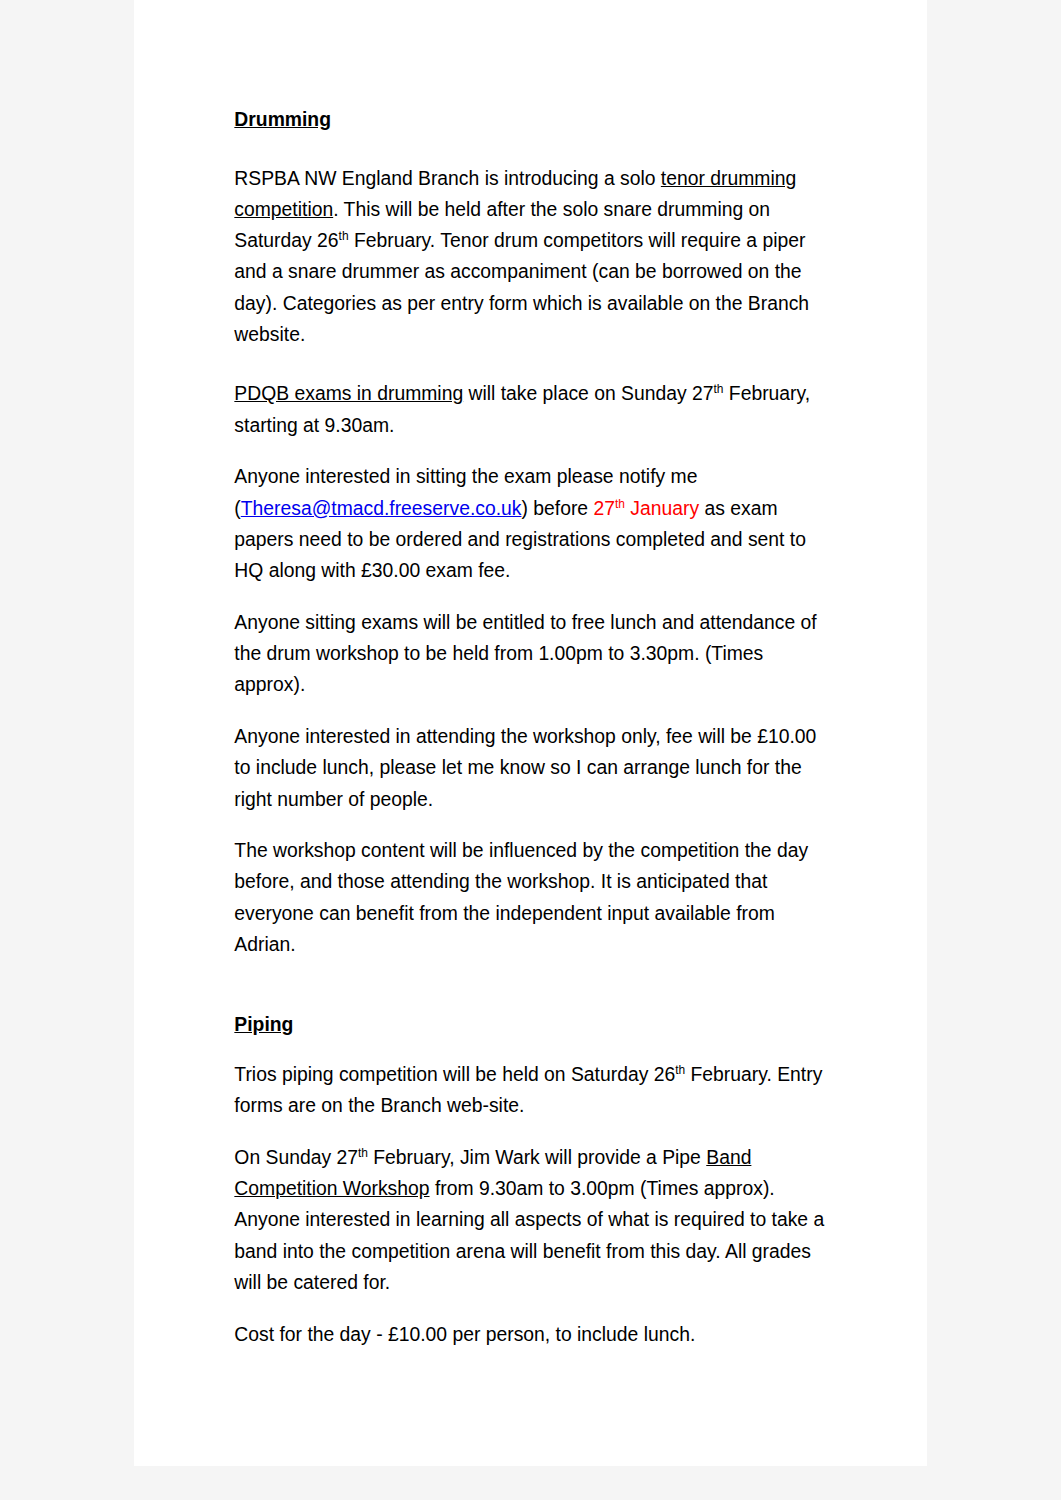Drumming
RSPBA NW England Branch is introducing a solo tenor drumming competition. This will be held after the solo snare drumming on Saturday 26th February. Tenor drum competitors will require a piper and a snare drummer as accompaniment (can be borrowed on the day). Categories as per entry form which is available on the Branch website.
PDQB exams in drumming will take place on Sunday 27th February, starting at 9.30am.
Anyone interested in sitting the exam please notify me (Theresa@tmacd.freeserve.co.uk) before 27th January as exam papers need to be ordered and registrations completed and sent to HQ along with £30.00 exam fee.
Anyone sitting exams will be entitled to free lunch and attendance of the drum workshop to be held from 1.00pm to 3.30pm. (Times approx).
Anyone interested in attending the workshop only, fee will be £10.00 to include lunch, please let me know so I can arrange lunch for the right number of people.
The workshop content will be influenced by the competition the day before, and those attending the workshop. It is anticipated that everyone can benefit from the independent input available from Adrian.
Piping
Trios piping competition will be held on Saturday 26th February. Entry forms are on the Branch web-site.
On Sunday 27th February, Jim Wark will provide a Pipe Band Competition Workshop from 9.30am to 3.00pm (Times approx). Anyone interested in learning all aspects of what is required to take a band into the competition arena will benefit from this day. All grades will be catered for.
Cost for the day - £10.00 per person, to include lunch.